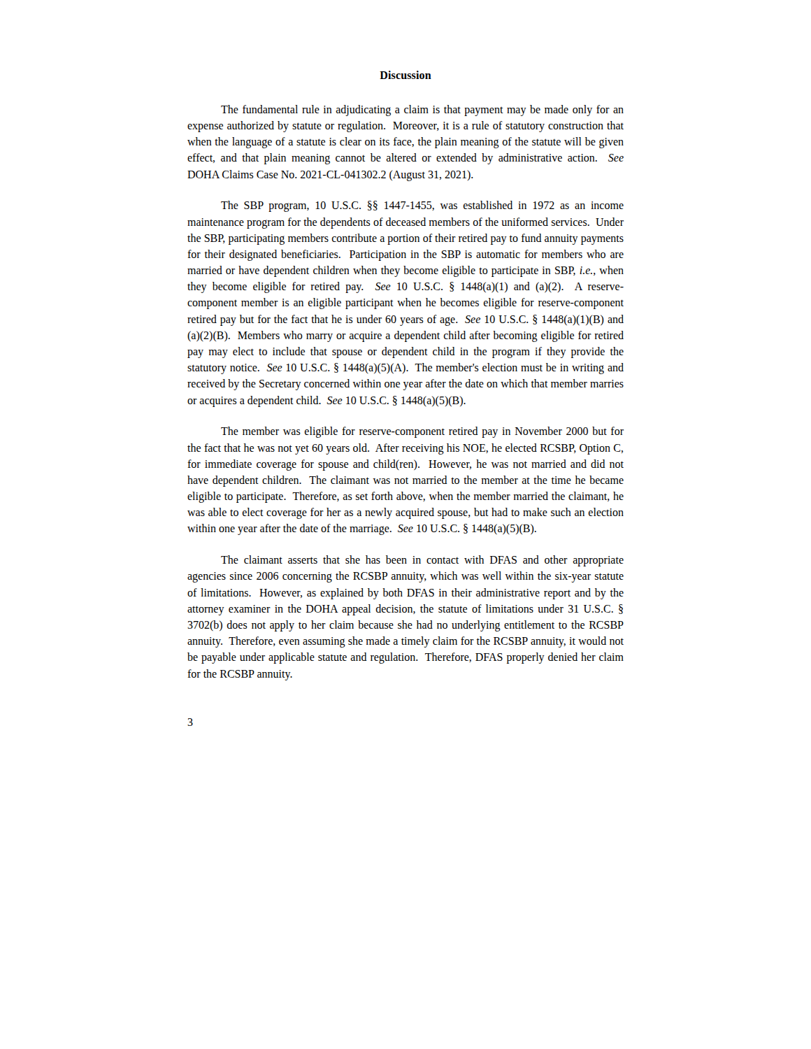Discussion
The fundamental rule in adjudicating a claim is that payment may be made only for an expense authorized by statute or regulation. Moreover, it is a rule of statutory construction that when the language of a statute is clear on its face, the plain meaning of the statute will be given effect, and that plain meaning cannot be altered or extended by administrative action. See DOHA Claims Case No. 2021-CL-041302.2 (August 31, 2021).
The SBP program, 10 U.S.C. §§ 1447-1455, was established in 1972 as an income maintenance program for the dependents of deceased members of the uniformed services. Under the SBP, participating members contribute a portion of their retired pay to fund annuity payments for their designated beneficiaries. Participation in the SBP is automatic for members who are married or have dependent children when they become eligible to participate in SBP, i.e., when they become eligible for retired pay. See 10 U.S.C. § 1448(a)(1) and (a)(2). A reserve-component member is an eligible participant when he becomes eligible for reserve-component retired pay but for the fact that he is under 60 years of age. See 10 U.S.C. § 1448(a)(1)(B) and (a)(2)(B). Members who marry or acquire a dependent child after becoming eligible for retired pay may elect to include that spouse or dependent child in the program if they provide the statutory notice. See 10 U.S.C. § 1448(a)(5)(A). The member's election must be in writing and received by the Secretary concerned within one year after the date on which that member marries or acquires a dependent child. See 10 U.S.C. § 1448(a)(5)(B).
The member was eligible for reserve-component retired pay in November 2000 but for the fact that he was not yet 60 years old. After receiving his NOE, he elected RCSBP, Option C, for immediate coverage for spouse and child(ren). However, he was not married and did not have dependent children. The claimant was not married to the member at the time he became eligible to participate. Therefore, as set forth above, when the member married the claimant, he was able to elect coverage for her as a newly acquired spouse, but had to make such an election within one year after the date of the marriage. See 10 U.S.C. § 1448(a)(5)(B).
The claimant asserts that she has been in contact with DFAS and other appropriate agencies since 2006 concerning the RCSBP annuity, which was well within the six-year statute of limitations. However, as explained by both DFAS in their administrative report and by the attorney examiner in the DOHA appeal decision, the statute of limitations under 31 U.S.C. § 3702(b) does not apply to her claim because she had no underlying entitlement to the RCSBP annuity. Therefore, even assuming she made a timely claim for the RCSBP annuity, it would not be payable under applicable statute and regulation. Therefore, DFAS properly denied her claim for the RCSBP annuity.
3